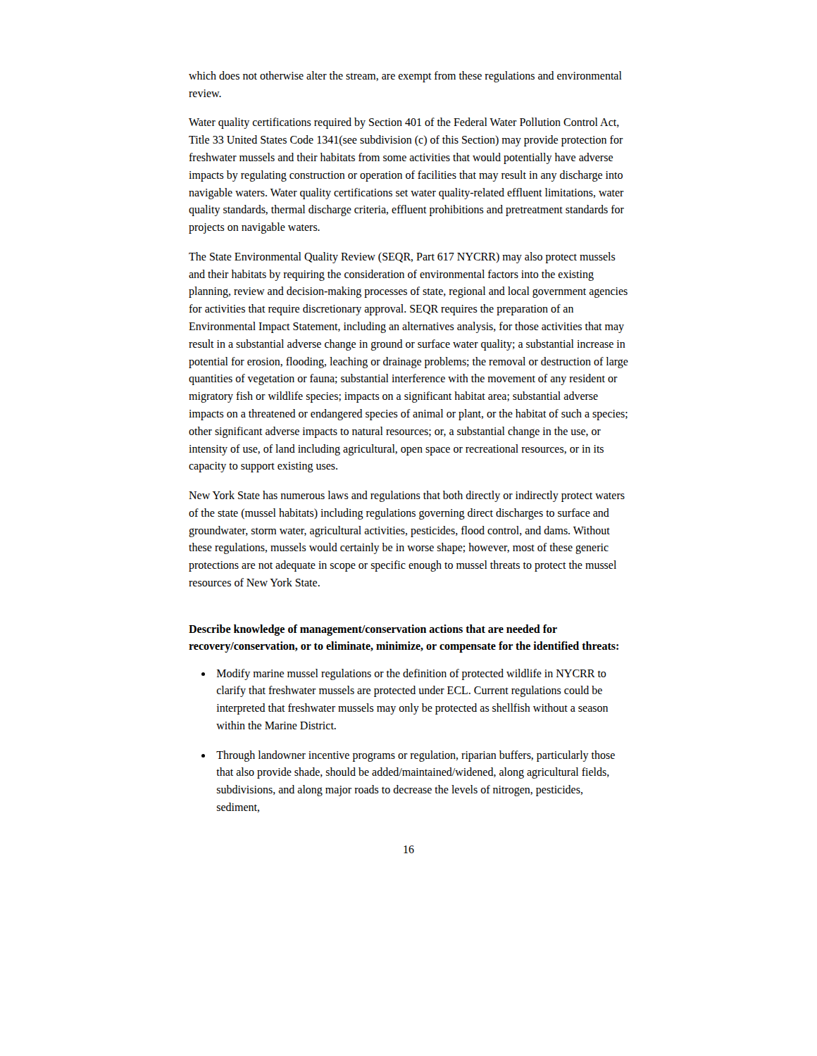which does not otherwise alter the stream, are exempt from these regulations and environmental review.
Water quality certifications required by Section 401 of the Federal Water Pollution Control Act, Title 33 United States Code 1341(see subdivision (c) of this Section) may provide protection for freshwater mussels and their habitats from some activities that would potentially have adverse impacts by regulating construction or operation of facilities that may result in any discharge into navigable waters. Water quality certifications set water quality-related effluent limitations, water quality standards, thermal discharge criteria, effluent prohibitions and pretreatment standards for projects on navigable waters.
The State Environmental Quality Review (SEQR, Part 617 NYCRR) may also protect mussels and their habitats by requiring the consideration of environmental factors into the existing planning, review and decision-making processes of state, regional and local government agencies for activities that require discretionary approval. SEQR requires the preparation of an Environmental Impact Statement, including an alternatives analysis, for those activities that may result in a substantial adverse change in ground or surface water quality; a substantial increase in potential for erosion, flooding, leaching or drainage problems; the removal or destruction of large quantities of vegetation or fauna; substantial interference with the movement of any resident or migratory fish or wildlife species; impacts on a significant habitat area; substantial adverse impacts on a threatened or endangered species of animal or plant, or the habitat of such a species; other significant adverse impacts to natural resources; or, a substantial change in the use, or intensity of use, of land including agricultural, open space or recreational resources, or in its capacity to support existing uses.
New York State has numerous laws and regulations that both directly or indirectly protect waters of the state (mussel habitats) including regulations governing direct discharges to surface and groundwater, storm water, agricultural activities, pesticides, flood control, and dams. Without these regulations, mussels would certainly be in worse shape; however, most of these generic protections are not adequate in scope or specific enough to mussel threats to protect the mussel resources of New York State.
Describe knowledge of management/conservation actions that are needed for recovery/conservation, or to eliminate, minimize, or compensate for the identified threats:
Modify marine mussel regulations or the definition of protected wildlife in NYCRR to clarify that freshwater mussels are protected under ECL. Current regulations could be interpreted that freshwater mussels may only be protected as shellfish without a season within the Marine District.
Through landowner incentive programs or regulation, riparian buffers, particularly those that also provide shade, should be added/maintained/widened, along agricultural fields, subdivisions, and along major roads to decrease the levels of nitrogen, pesticides, sediment,
16